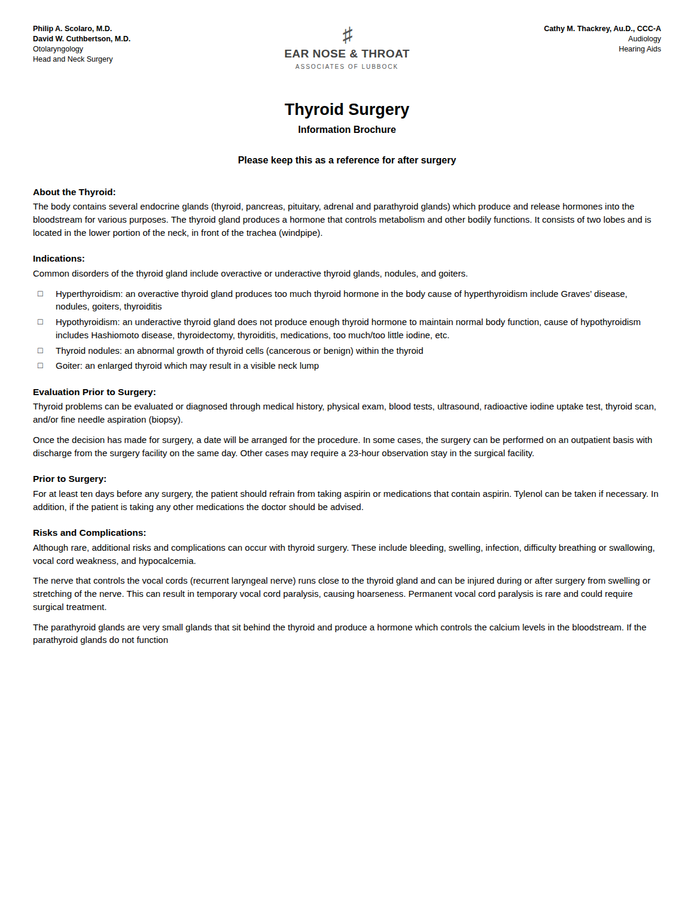Philip A. Scolaro, M.D.
David W. Cuthbertson, M.D.
Otolaryngology
Head and Neck Surgery
♯
EAR NOSE & THROAT
ASSOCIATES OF LUBBOCK
Cathy M. Thackrey, Au.D., CCC-A
Audiology
Hearing Aids
Thyroid Surgery
Information Brochure
Please keep this as a reference for after surgery
About the Thyroid:
The body contains several endocrine glands (thyroid, pancreas, pituitary, adrenal and parathyroid glands) which produce and release hormones into the bloodstream for various purposes. The thyroid gland produces a hormone that controls metabolism and other bodily functions. It consists of two lobes and is located in the lower portion of the neck, in front of the trachea (windpipe).
Indications:
Common disorders of the thyroid gland include overactive or underactive thyroid glands, nodules, and goiters.
Hyperthyroidism: an overactive thyroid gland produces too much thyroid hormone in the body cause of hyperthyroidism include Graves’ disease, nodules, goiters, thyroiditis
Hypothyroidism: an underactive thyroid gland does not produce enough thyroid hormone to maintain normal body function, cause of hypothyroidism includes Hashiomoto disease, thyroidectomy, thyroiditis, medications, too much/too little iodine, etc.
Thyroid nodules: an abnormal growth of thyroid cells (cancerous or benign) within the thyroid
Goiter: an enlarged thyroid which may result in a visible neck lump
Evaluation Prior to Surgery:
Thyroid problems can be evaluated or diagnosed through medical history, physical exam, blood tests, ultrasound, radioactive iodine uptake test, thyroid scan, and/or fine needle aspiration (biopsy).
Once the decision has made for surgery, a date will be arranged for the procedure. In some cases, the surgery can be performed on an outpatient basis with discharge from the surgery facility on the same day. Other cases may require a 23-hour observation stay in the surgical facility.
Prior to Surgery:
For at least ten days before any surgery, the patient should refrain from taking aspirin or medications that contain aspirin. Tylenol can be taken if necessary. In addition, if the patient is taking any other medications the doctor should be advised.
Risks and Complications:
Although rare, additional risks and complications can occur with thyroid surgery. These include bleeding, swelling, infection, difficulty breathing or swallowing, vocal cord weakness, and hypocalcemia.
The nerve that controls the vocal cords (recurrent laryngeal nerve) runs close to the thyroid gland and can be injured during or after surgery from swelling or stretching of the nerve. This can result in temporary vocal cord paralysis, causing hoarseness. Permanent vocal cord paralysis is rare and could require surgical treatment.
The parathyroid glands are very small glands that sit behind the thyroid and produce a hormone which controls the calcium levels in the bloodstream. If the parathyroid glands do not function